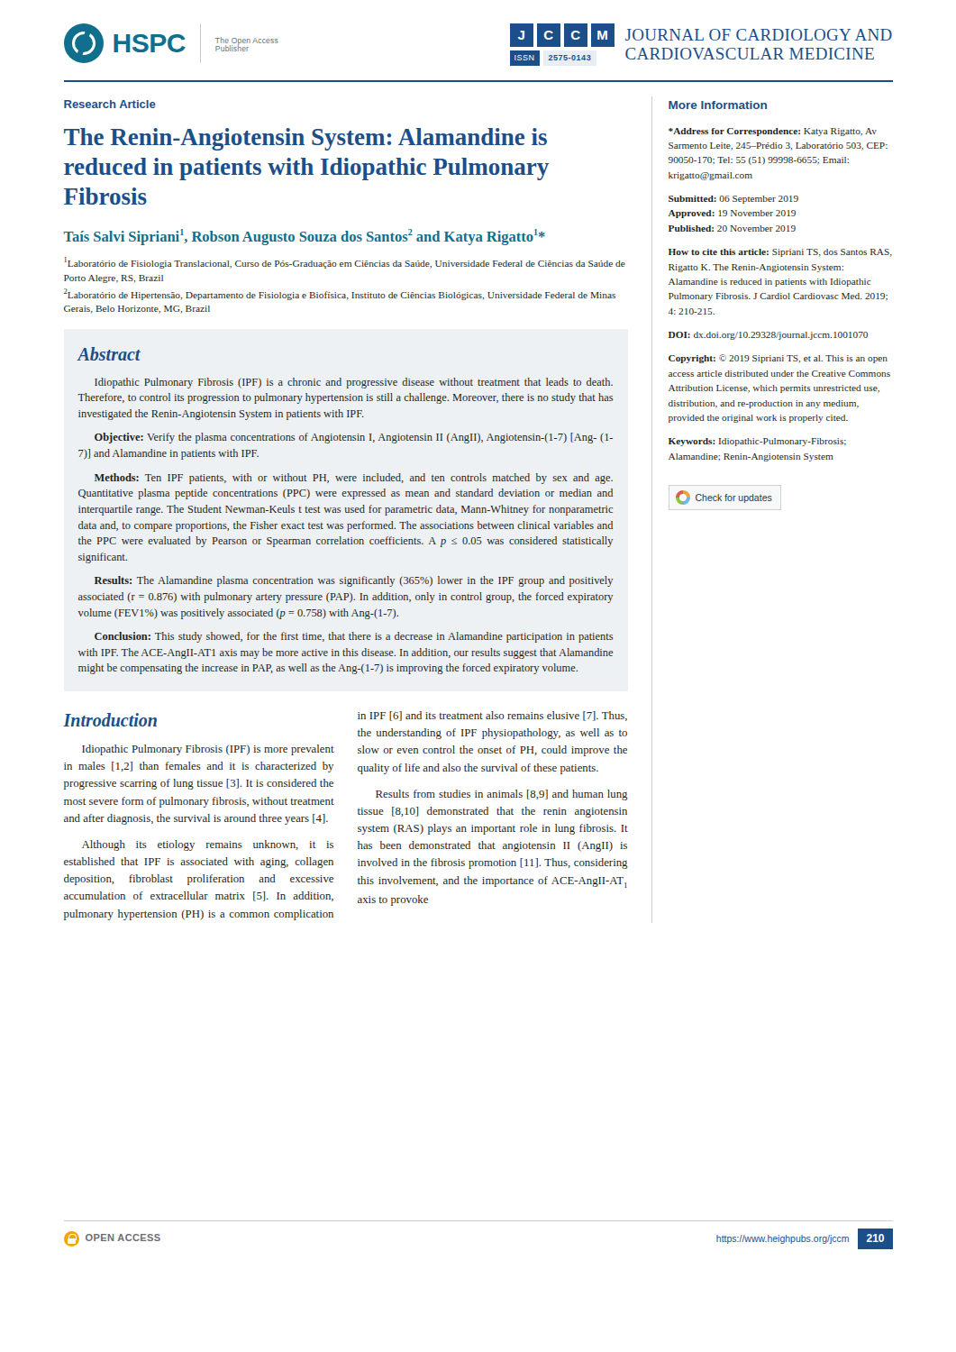HSPC
The Open Access
Publisher
JCCM
ISSN 2575-0143
JOURNAL OF CARDIOLOGY AND
CARDIOVASCULAR MEDICINE
Research Article
The Renin-Angiotensin System: Alamandine is reduced in patients with Idiopathic Pulmonary Fibrosis
Taís Salvi Sipriani1, Robson Augusto Souza dos Santos2 and Katya Rigatto1*
1Laboratório de Fisiologia Translacional, Curso de Pós-Graduação em Ciências da Saúde, Universidade Federal de Ciências da Saúde de Porto Alegre, RS, Brazil
2Laboratório de Hipertensão, Departamento de Fisiologia e Biofísica, Instituto de Ciências Biológicas, Universidade Federal de Minas Gerais, Belo Horizonte, MG, Brazil
Abstract
Idiopathic Pulmonary Fibrosis (IPF) is a chronic and progressive disease without treatment that leads to death. Therefore, to control its progression to pulmonary hypertension is still a challenge. Moreover, there is no study that has investigated the Renin-Angiotensin System in patients with IPF.
Objective: Verify the plasma concentrations of Angiotensin I, Angiotensin II (AngII), Angiotensin-(1-7) [Ang- (1-7)] and Alamandine in patients with IPF.
Methods: Ten IPF patients, with or without PH, were included, and ten controls matched by sex and age. Quantitative plasma peptide concentrations (PPC) were expressed as mean and standard deviation or median and interquartile range. The Student Newman-Keuls t test was used for parametric data, Mann-Whitney for nonparametric data and, to compare proportions, the Fisher exact test was performed. The associations between clinical variables and the PPC were evaluated by Pearson or Spearman correlation coefficients. A p ≤ 0.05 was considered statistically significant.
Results: The Alamandine plasma concentration was significantly (365%) lower in the IPF group and positively associated (r = 0.876) with pulmonary artery pressure (PAP). In addition, only in control group, the forced expiratory volume (FEV1%) was positively associated (p = 0.758) with Ang-(1-7).
Conclusion: This study showed, for the first time, that there is a decrease in Alamandine participation in patients with IPF. The ACE-AngII-AT1 axis may be more active in this disease. In addition, our results suggest that Alamandine might be compensating the increase in PAP, as well as the Ang-(1-7) is improving the forced expiratory volume.
Introduction
Idiopathic Pulmonary Fibrosis (IPF) is more prevalent in males [1,2] than females and it is characterized by progressive scarring of lung tissue [3]. It is considered the most severe form of pulmonary fibrosis, without treatment and after diagnosis, the survival is around three years [4].
Although its etiology remains unknown, it is established that IPF is associated with aging, collagen deposition, fibroblast proliferation and excessive accumulation of extracellular matrix [5]. In addition, pulmonary hypertension (PH) is a common complication in IPF [6] and its treatment also remains elusive [7]. Thus, the understanding of IPF physiopathology, as well as to slow or even control the onset of PH, could improve the quality of life and also the survival of these patients.
Results from studies in animals [8,9] and human lung tissue [8,10] demonstrated that the renin angiotensin system (RAS) plays an important role in lung fibrosis. It has been demonstrated that angiotensin II (AngII) is involved in the fibrosis promotion [11]. Thus, considering this involvement, and the importance of ACE-AngII-AT1 axis to provoke
More Information
*Address for Correspondence: Katya Rigatto, Av Sarmento Leite, 245–Prédio 3, Laboratório 503, CEP: 90050-170; Tel: 55 (51) 99998-6655; Email: krigatto@gmail.com
Submitted: 06 September 2019
Approved: 19 November 2019
Published: 20 November 2019
How to cite this article: Sipriani TS, dos Santos RAS, Rigatto K. The Renin-Angiotensin System: Alamandine is reduced in patients with Idiopathic Pulmonary Fibrosis. J Cardiol Cardiovasc Med. 2019; 4: 210-215.
DOI: dx.doi.org/10.29328/journal.jccm.1001070
Copyright: © 2019 Sipriani TS, et al. This is an open access article distributed under the Creative Commons Attribution License, which permits unrestricted use, distribution, and re-production in any medium, provided the original work is properly cited.
Keywords: Idiopathic-Pulmonary-Fibrosis; Alamandine; Renin-Angiotensin System
Check for updates
OPEN ACCESS
https://www.heighpubs.org/jccm 210